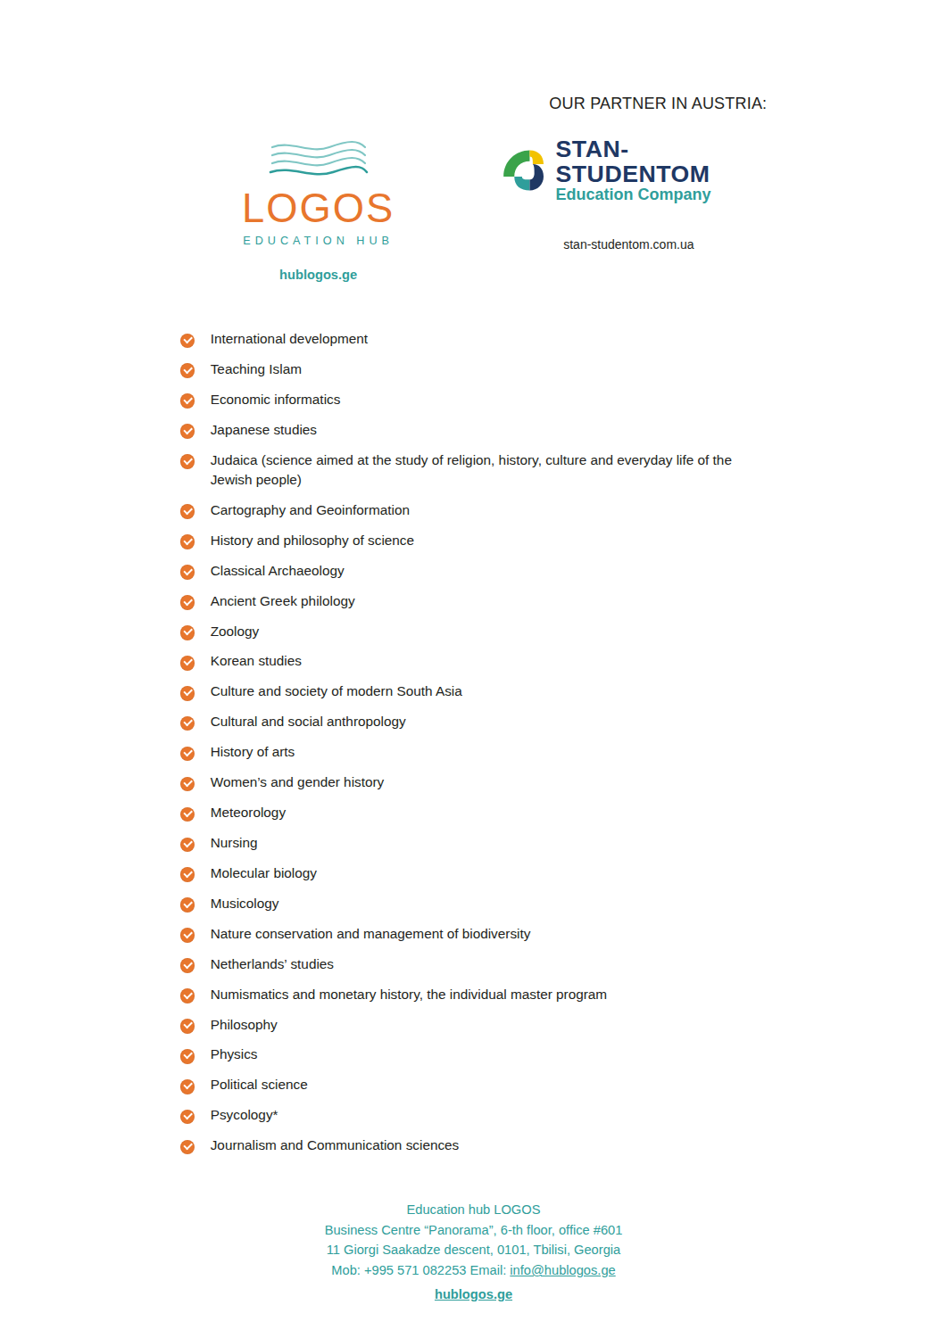OUR PARTNER IN AUSTRIA:
LOGOS
EDUCATION HUB
hublogos.ge
STAN-STUDENTOM
Education Company
stan-studentom.com.ua
International development
Teaching Islam
Economic informatics
Japanese studies
Judaica (science aimed at the study of religion, history, culture and everyday life of the Jewish people)
Cartography and Geoinformation
History and philosophy of science
Classical Archaeology
Ancient Greek philology
Zoology
Korean studies
Culture and society of modern South Asia
Cultural and social anthropology
History of arts
Women’s and gender history
Meteorology
Nursing
Molecular biology
Musicology
Nature conservation and management of biodiversity
Netherlands’ studies
Numismatics and monetary history, the individual master program
Philosophy
Physics
Political science
Psycology*
Journalism and Communication sciences
Education hub LOGOS
Business Centre “Panorama”, 6-th floor, office #601
11 Giorgi Saakadze descent, 0101, Tbilisi, Georgia
Mob: +995 571 082253 Email: info@hublogos.ge
hublogos.ge